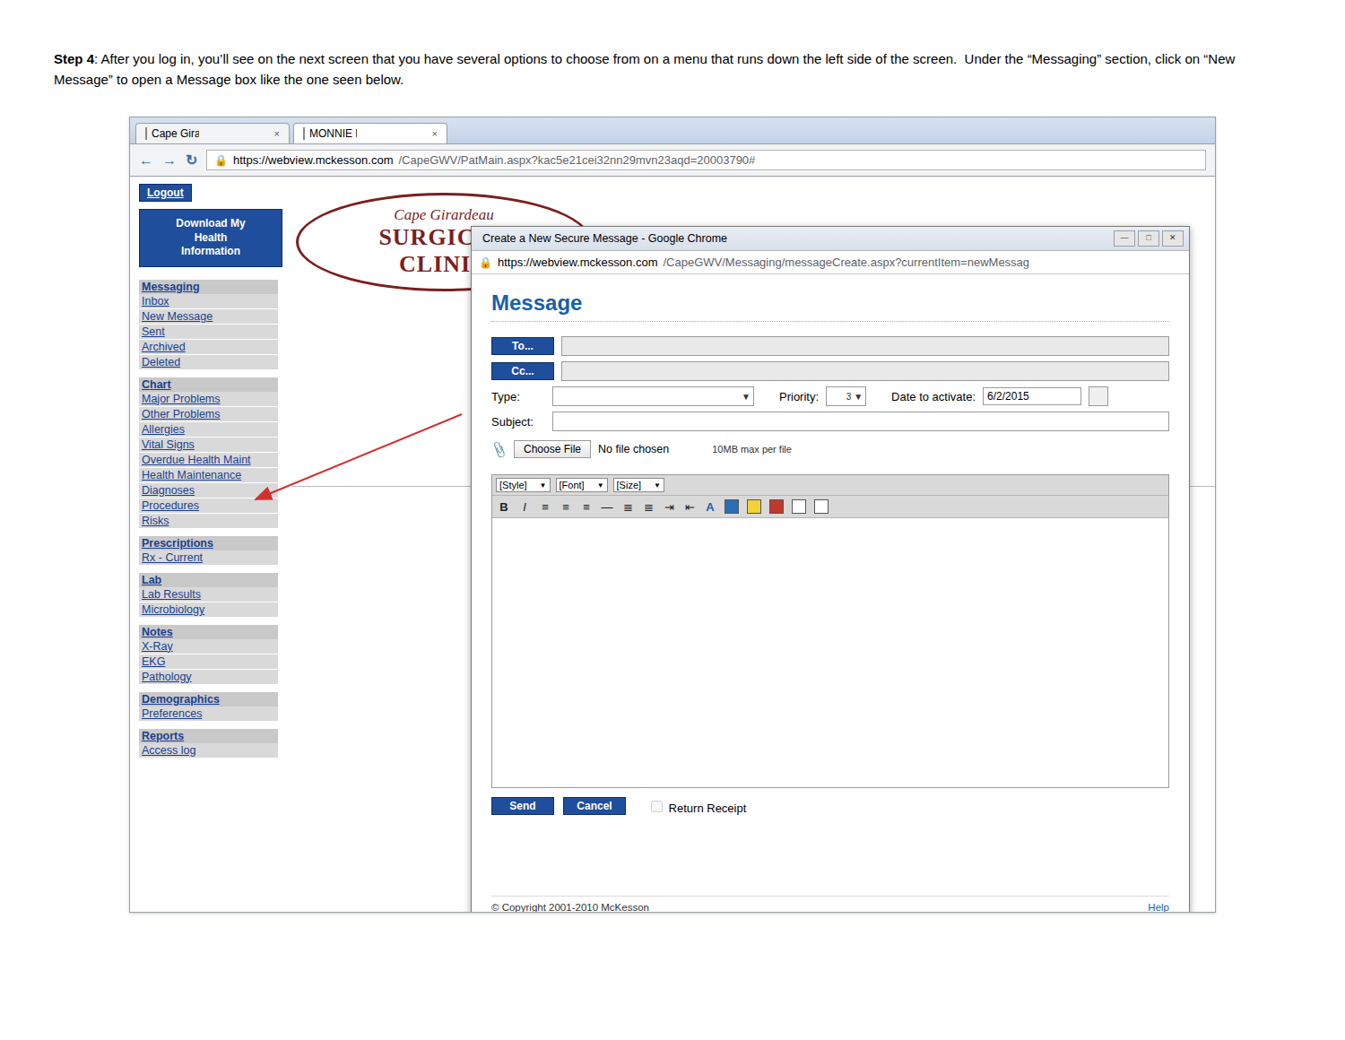Step 4: After you log in, you’ll see on the next screen that you have several options to choose from on a menu that runs down the left side of the screen. Under the “Messaging” section, click on “New Message” to open a Message box like the one seen below.
Cape Girardeau Surgical C ×
MONNIE MOUSE ×
← → ↻
🔒 https://webview.mckesson.com/CapeGWV/PatMain.aspx?kac5e21cei32nn29mvn23aqd=20003790#
Logout
Download My
Health
Information
Messaging Inbox New Message Sent Archived Deleted Chart Major Problems Other Problems Allergies Vital Signs Overdue Health Maint Health Maintenance Diagnoses Procedures Risks Prescriptions Rx - Current Lab Lab Results Microbiology Notes X-Ray EKG Pathology Demographics Preferences Reports Access log
Cape Girardeau
SURGICAL
CLINIC
Create a New Secure Message - Google Chrome — □ ✕
🔒 https://webview.mckesson.com/CapeGWV/Messaging/messageCreate.aspx?currentItem=newMessag
Message
To...
Cc...
Type: ▼ Priority: 3 ▼ Date to activate: 6/2/2015
Subject:
📎 Choose File No file chosen 10MB max per file
[Style]▼ [Font]▼ [Size]▼
B I ≡ ≡ ≡ — ≣ ≣ ⇥ ⇤ A
Send Cancel Return Receipt
© Copyright 2001-2010 McKesson Help